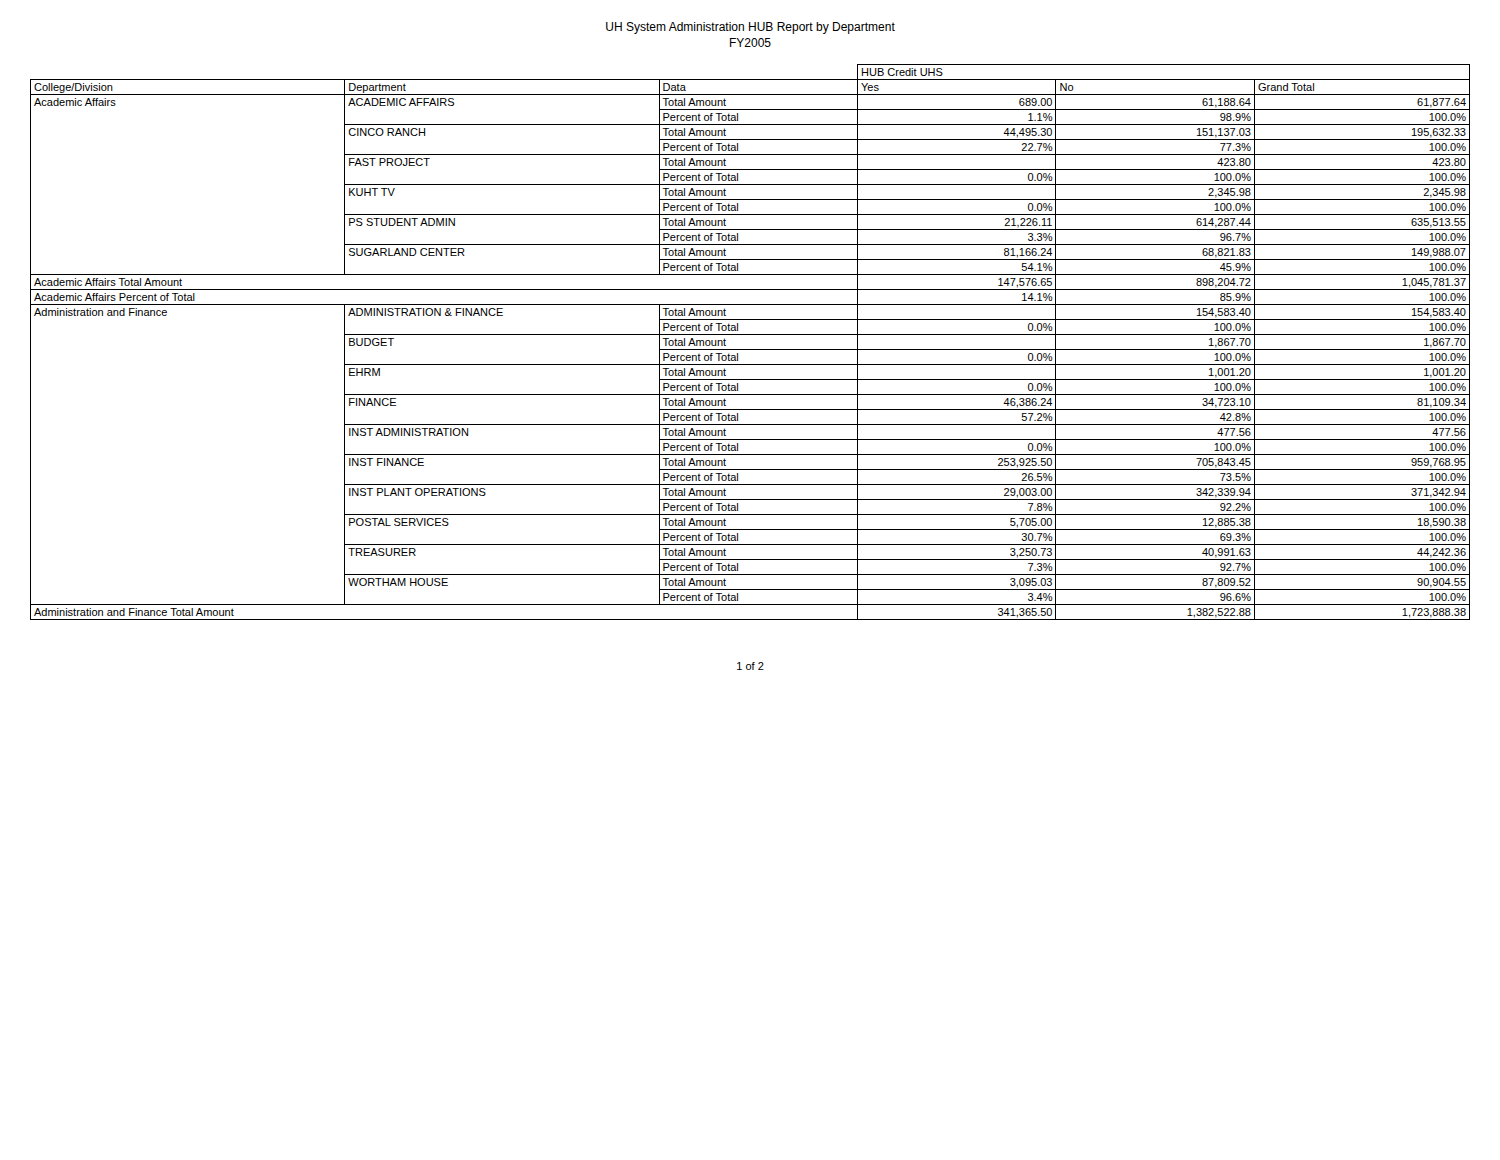UH System Administration HUB Report by Department
FY2005
| | | | HUB Credit UHS |
| College/Division | Department | Data | Yes | No | Grand Total |
| Academic Affairs | ACADEMIC AFFAIRS | Total Amount | 689.00 | 61,188.64 | 61,877.64 |
| Percent of Total | 1.1% | 98.9% | 100.0% |
| CINCO RANCH | Total Amount | 44,495.30 | 151,137.03 | 195,632.33 |
| Percent of Total | 22.7% | 77.3% | 100.0% |
| FAST PROJECT | Total Amount | | 423.80 | 423.80 |
| Percent of Total | 0.0% | 100.0% | 100.0% |
| KUHT TV | Total Amount | | 2,345.98 | 2,345.98 |
| Percent of Total | 0.0% | 100.0% | 100.0% |
| PS STUDENT ADMIN | Total Amount | 21,226.11 | 614,287.44 | 635,513.55 |
| Percent of Total | 3.3% | 96.7% | 100.0% |
| SUGARLAND CENTER | Total Amount | 81,166.24 | 68,821.83 | 149,988.07 |
| Percent of Total | 54.1% | 45.9% | 100.0% |
| Academic Affairs Total Amount | 147,576.65 | 898,204.72 | 1,045,781.37 |
| Academic Affairs Percent of Total | 14.1% | 85.9% | 100.0% |
| Administration and Finance | ADMINISTRATION & FINANCE | Total Amount | | 154,583.40 | 154,583.40 |
| Percent of Total | 0.0% | 100.0% | 100.0% |
| BUDGET | Total Amount | | 1,867.70 | 1,867.70 |
| Percent of Total | 0.0% | 100.0% | 100.0% |
| EHRM | Total Amount | | 1,001.20 | 1,001.20 |
| Percent of Total | 0.0% | 100.0% | 100.0% |
| FINANCE | Total Amount | 46,386.24 | 34,723.10 | 81,109.34 |
| Percent of Total | 57.2% | 42.8% | 100.0% |
| INST ADMINISTRATION | Total Amount | | 477.56 | 477.56 |
| Percent of Total | 0.0% | 100.0% | 100.0% |
| INST FINANCE | Total Amount | 253,925.50 | 705,843.45 | 959,768.95 |
| Percent of Total | 26.5% | 73.5% | 100.0% |
| INST PLANT OPERATIONS | Total Amount | 29,003.00 | 342,339.94 | 371,342.94 |
| Percent of Total | 7.8% | 92.2% | 100.0% |
| POSTAL SERVICES | Total Amount | 5,705.00 | 12,885.38 | 18,590.38 |
| Percent of Total | 30.7% | 69.3% | 100.0% |
| TREASURER | Total Amount | 3,250.73 | 40,991.63 | 44,242.36 |
| Percent of Total | 7.3% | 92.7% | 100.0% |
| WORTHAM HOUSE | Total Amount | 3,095.03 | 87,809.52 | 90,904.55 |
| Percent of Total | 3.4% | 96.6% | 100.0% |
| Administration and Finance Total Amount | 341,365.50 | 1,382,522.88 | 1,723,888.38 |
1 of 2